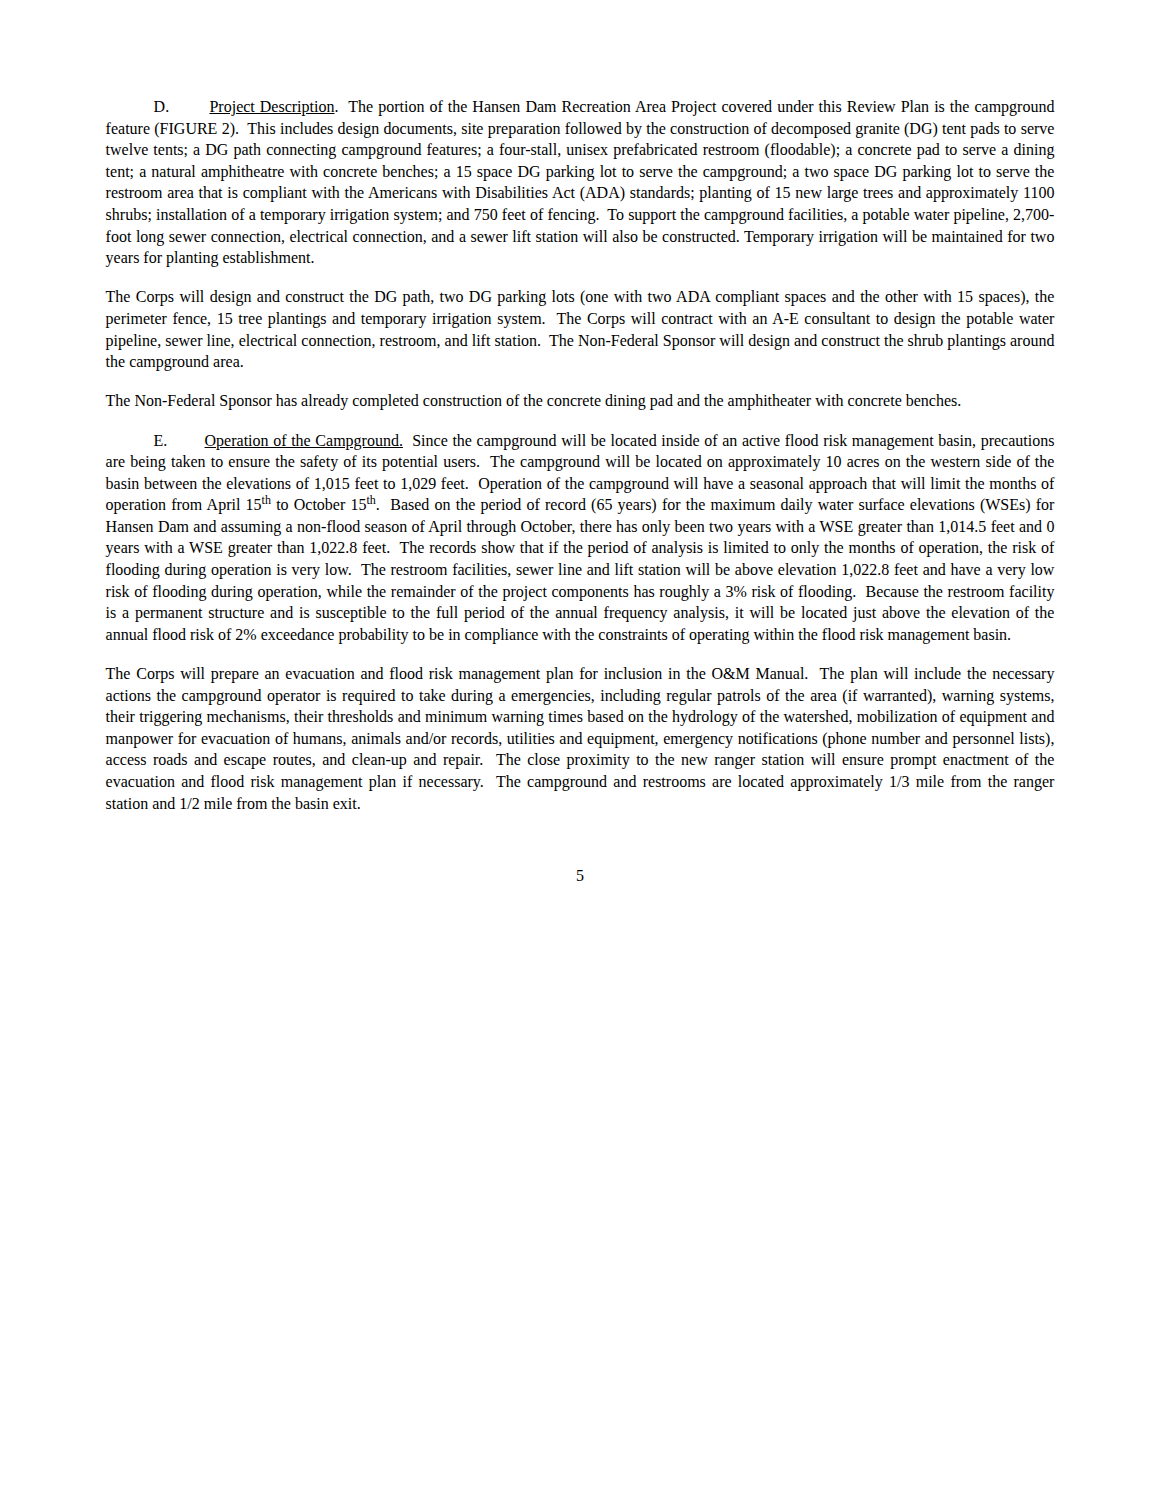D. Project Description. The portion of the Hansen Dam Recreation Area Project covered under this Review Plan is the campground feature (FIGURE 2). This includes design documents, site preparation followed by the construction of decomposed granite (DG) tent pads to serve twelve tents; a DG path connecting campground features; a four-stall, unisex prefabricated restroom (floodable); a concrete pad to serve a dining tent; a natural amphitheatre with concrete benches; a 15 space DG parking lot to serve the campground; a two space DG parking lot to serve the restroom area that is compliant with the Americans with Disabilities Act (ADA) standards; planting of 15 new large trees and approximately 1100 shrubs; installation of a temporary irrigation system; and 750 feet of fencing. To support the campground facilities, a potable water pipeline, 2,700-foot long sewer connection, electrical connection, and a sewer lift station will also be constructed. Temporary irrigation will be maintained for two years for planting establishment.
The Corps will design and construct the DG path, two DG parking lots (one with two ADA compliant spaces and the other with 15 spaces), the perimeter fence, 15 tree plantings and temporary irrigation system. The Corps will contract with an A-E consultant to design the potable water pipeline, sewer line, electrical connection, restroom, and lift station. The Non-Federal Sponsor will design and construct the shrub plantings around the campground area.
The Non-Federal Sponsor has already completed construction of the concrete dining pad and the amphitheater with concrete benches.
E. Operation of the Campground. Since the campground will be located inside of an active flood risk management basin, precautions are being taken to ensure the safety of its potential users. The campground will be located on approximately 10 acres on the western side of the basin between the elevations of 1,015 feet to 1,029 feet. Operation of the campground will have a seasonal approach that will limit the months of operation from April 15th to October 15th. Based on the period of record (65 years) for the maximum daily water surface elevations (WSEs) for Hansen Dam and assuming a non-flood season of April through October, there has only been two years with a WSE greater than 1,014.5 feet and 0 years with a WSE greater than 1,022.8 feet. The records show that if the period of analysis is limited to only the months of operation, the risk of flooding during operation is very low. The restroom facilities, sewer line and lift station will be above elevation 1,022.8 feet and have a very low risk of flooding during operation, while the remainder of the project components has roughly a 3% risk of flooding. Because the restroom facility is a permanent structure and is susceptible to the full period of the annual frequency analysis, it will be located just above the elevation of the annual flood risk of 2% exceedance probability to be in compliance with the constraints of operating within the flood risk management basin.
The Corps will prepare an evacuation and flood risk management plan for inclusion in the O&M Manual. The plan will include the necessary actions the campground operator is required to take during a emergencies, including regular patrols of the area (if warranted), warning systems, their triggering mechanisms, their thresholds and minimum warning times based on the hydrology of the watershed, mobilization of equipment and manpower for evacuation of humans, animals and/or records, utilities and equipment, emergency notifications (phone number and personnel lists), access roads and escape routes, and clean-up and repair. The close proximity to the new ranger station will ensure prompt enactment of the evacuation and flood risk management plan if necessary. The campground and restrooms are located approximately 1/3 mile from the ranger station and 1/2 mile from the basin exit.
5